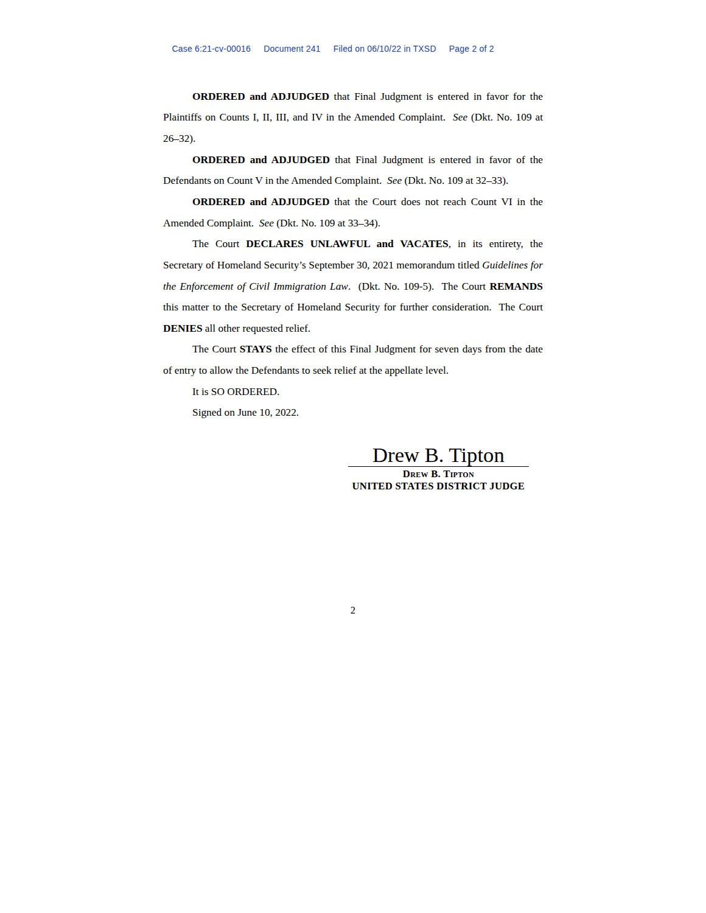Case 6:21-cv-00016 Document 241 Filed on 06/10/22 in TXSD Page 2 of 2
ORDERED and ADJUDGED that Final Judgment is entered in favor for the Plaintiffs on Counts I, II, III, and IV in the Amended Complaint. See (Dkt. No. 109 at 26–32).
ORDERED and ADJUDGED that Final Judgment is entered in favor of the Defendants on Count V in the Amended Complaint. See (Dkt. No. 109 at 32–33).
ORDERED and ADJUDGED that the Court does not reach Count VI in the Amended Complaint. See (Dkt. No. 109 at 33–34).
The Court DECLARES UNLAWFUL and VACATES, in its entirety, the Secretary of Homeland Security’s September 30, 2021 memorandum titled Guidelines for the Enforcement of Civil Immigration Law. (Dkt. No. 109-5). The Court REMANDS this matter to the Secretary of Homeland Security for further consideration. The Court DENIES all other requested relief.
The Court STAYS the effect of this Final Judgment for seven days from the date of entry to allow the Defendants to seek relief at the appellate level.
It is SO ORDERED.
Signed on June 10, 2022.
Drew B. Tipton
Drew B. Tipton
UNITED STATES DISTRICT JUDGE
2